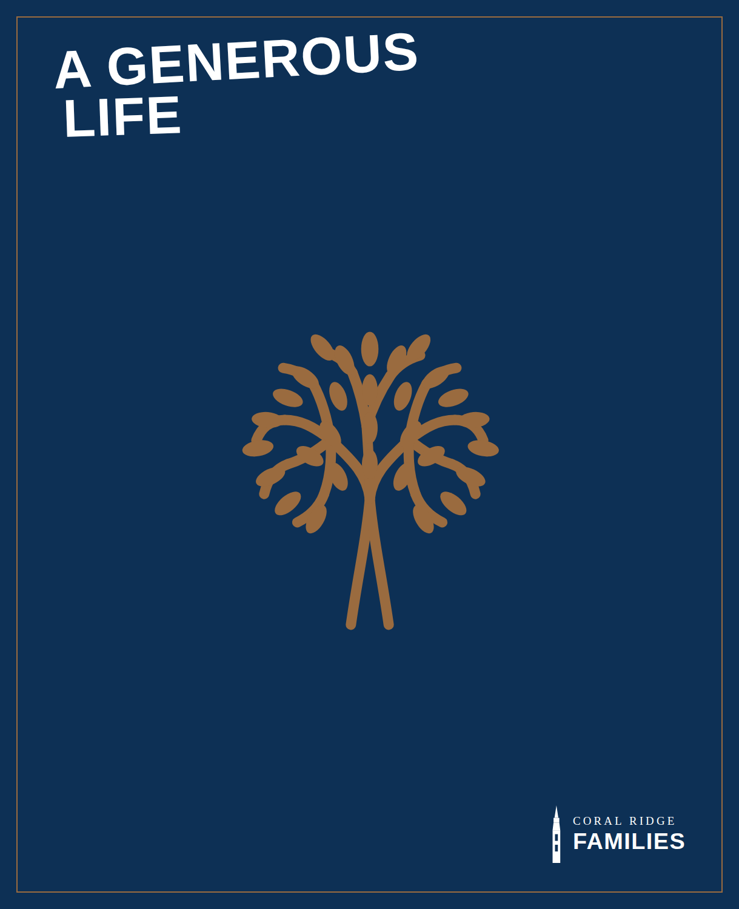A Generous Life
Coral Ridge Families